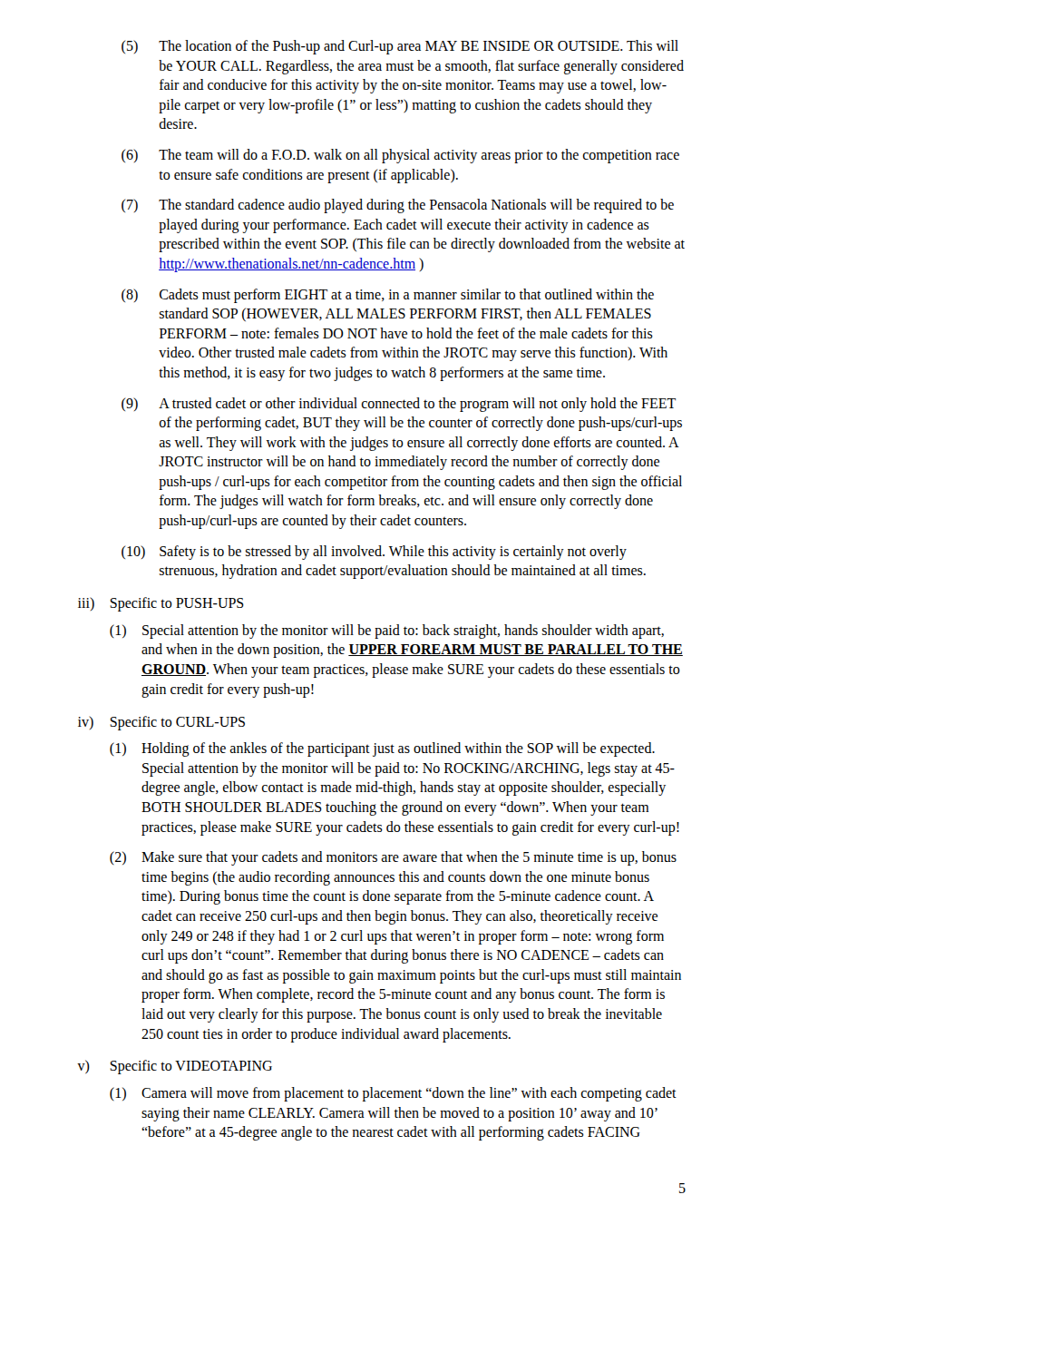(5) The location of the Push-up and Curl-up area MAY BE INSIDE OR OUTSIDE. This will be YOUR CALL. Regardless, the area must be a smooth, flat surface generally considered fair and conducive for this activity by the on-site monitor. Teams may use a towel, low-pile carpet or very low-profile (1” or less”) matting to cushion the cadets should they desire.
(6) The team will do a F.O.D. walk on all physical activity areas prior to the competition race to ensure safe conditions are present (if applicable).
(7) The standard cadence audio played during the Pensacola Nationals will be required to be played during your performance. Each cadet will execute their activity in cadence as prescribed within the event SOP. (This file can be directly downloaded from the website at http://www.thenationals.net/nn-cadence.htm )
(8) Cadets must perform EIGHT at a time, in a manner similar to that outlined within the standard SOP (HOWEVER, ALL MALES PERFORM FIRST, then ALL FEMALES PERFORM – note: females DO NOT have to hold the feet of the male cadets for this video. Other trusted male cadets from within the JROTC may serve this function). With this method, it is easy for two judges to watch 8 performers at the same time.
(9) A trusted cadet or other individual connected to the program will not only hold the FEET of the performing cadet, BUT they will be the counter of correctly done push-ups/curl-ups as well. They will work with the judges to ensure all correctly done efforts are counted. A JROTC instructor will be on hand to immediately record the number of correctly done push-ups / curl-ups for each competitor from the counting cadets and then sign the official form. The judges will watch for form breaks, etc. and will ensure only correctly done push-up/curl-ups are counted by their cadet counters.
(10) Safety is to be stressed by all involved. While this activity is certainly not overly strenuous, hydration and cadet support/evaluation should be maintained at all times.
iii) Specific to PUSH-UPS
(1) Special attention by the monitor will be paid to: back straight, hands shoulder width apart, and when in the down position, the UPPER FOREARM MUST BE PARALLEL TO THE GROUND. When your team practices, please make SURE your cadets do these essentials to gain credit for every push-up!
iv) Specific to CURL-UPS
(1) Holding of the ankles of the participant just as outlined within the SOP will be expected. Special attention by the monitor will be paid to: No ROCKING/ARCHING, legs stay at 45-degree angle, elbow contact is made mid-thigh, hands stay at opposite shoulder, especially BOTH SHOULDER BLADES touching the ground on every “down”. When your team practices, please make SURE your cadets do these essentials to gain credit for every curl-up!
(2) Make sure that your cadets and monitors are aware that when the 5 minute time is up, bonus time begins (the audio recording announces this and counts down the one minute bonus time). During bonus time the count is done separate from the 5-minute cadence count. A cadet can receive 250 curl-ups and then begin bonus. They can also, theoretically receive only 249 or 248 if they had 1 or 2 curl ups that weren’t in proper form – note: wrong form curl ups don’t “count”. Remember that during bonus there is NO CADENCE – cadets can and should go as fast as possible to gain maximum points but the curl-ups must still maintain proper form. When complete, record the 5-minute count and any bonus count. The form is laid out very clearly for this purpose. The bonus count is only used to break the inevitable 250 count ties in order to produce individual award placements.
v) Specific to VIDEOTAPING
(1) Camera will move from placement to placement “down the line” with each competing cadet saying their name CLEARLY. Camera will then be moved to a position 10’ away and 10’ “before” at a 45-degree angle to the nearest cadet with all performing cadets FACING
5